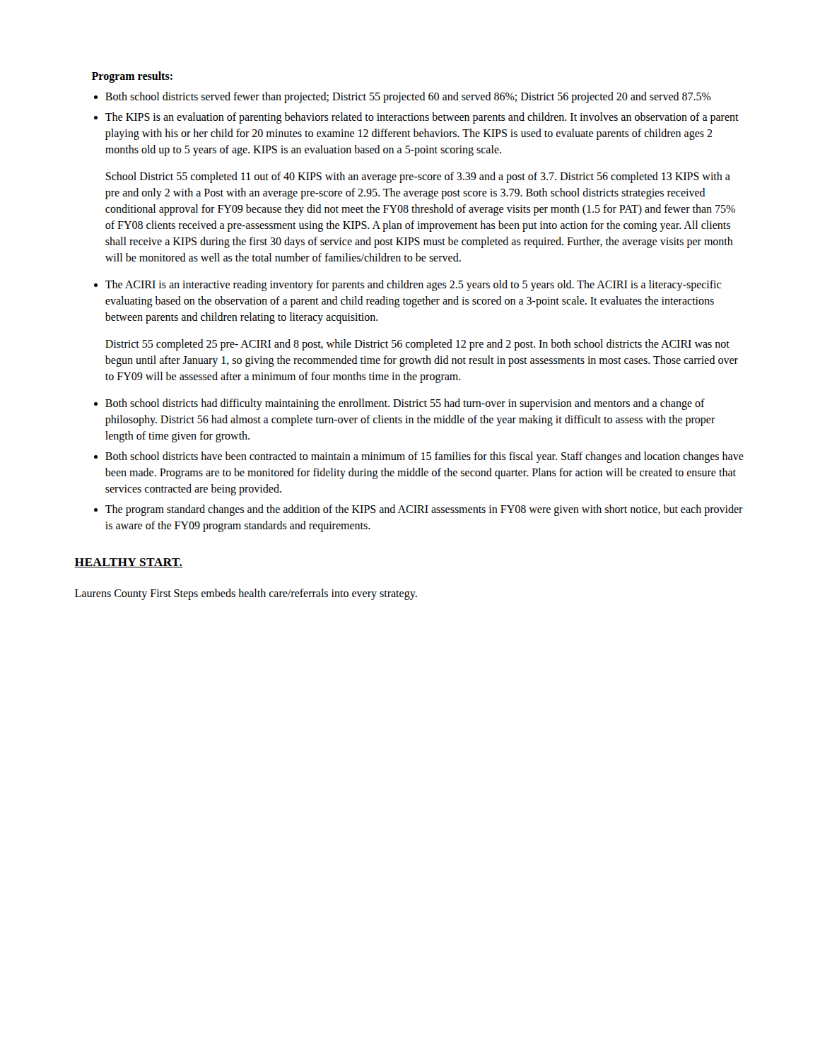Program results:
Both school districts served fewer than projected; District 55 projected 60 and served 86%; District 56 projected 20 and served 87.5%
The KIPS is an evaluation of parenting behaviors related to interactions between parents and children. It involves an observation of a parent playing with his or her child for 20 minutes to examine 12 different behaviors. The KIPS is used to evaluate parents of children ages 2 months old up to 5 years of age. KIPS is an evaluation based on a 5-point scoring scale.
School District 55 completed 11 out of 40 KIPS with an average pre-score of 3.39 and a post of 3.7. District 56 completed 13 KIPS with a pre and only 2 with a Post with an average pre-score of 2.95. The average post score is 3.79. Both school districts strategies received conditional approval for FY09 because they did not meet the FY08 threshold of average visits per month (1.5 for PAT) and fewer than 75% of FY08 clients received a pre-assessment using the KIPS. A plan of improvement has been put into action for the coming year. All clients shall receive a KIPS during the first 30 days of service and post KIPS must be completed as required. Further, the average visits per month will be monitored as well as the total number of families/children to be served.
The ACIRI is an interactive reading inventory for parents and children ages 2.5 years old to 5 years old. The ACIRI is a literacy-specific evaluating based on the observation of a parent and child reading together and is scored on a 3-point scale. It evaluates the interactions between parents and children relating to literacy acquisition.
District 55 completed 25 pre- ACIRI and 8 post, while District 56 completed 12 pre and 2 post. In both school districts the ACIRI was not begun until after January 1, so giving the recommended time for growth did not result in post assessments in most cases. Those carried over to FY09 will be assessed after a minimum of four months time in the program.
Both school districts had difficulty maintaining the enrollment. District 55 had turn-over in supervision and mentors and a change of philosophy. District 56 had almost a complete turn-over of clients in the middle of the year making it difficult to assess with the proper length of time given for growth.
Both school districts have been contracted to maintain a minimum of 15 families for this fiscal year. Staff changes and location changes have been made. Programs are to be monitored for fidelity during the middle of the second quarter. Plans for action will be created to ensure that services contracted are being provided.
The program standard changes and the addition of the KIPS and ACIRI assessments in FY08 were given with short notice, but each provider is aware of the FY09 program standards and requirements.
HEALTHY START.
Laurens County First Steps embeds health care/referrals into every strategy.